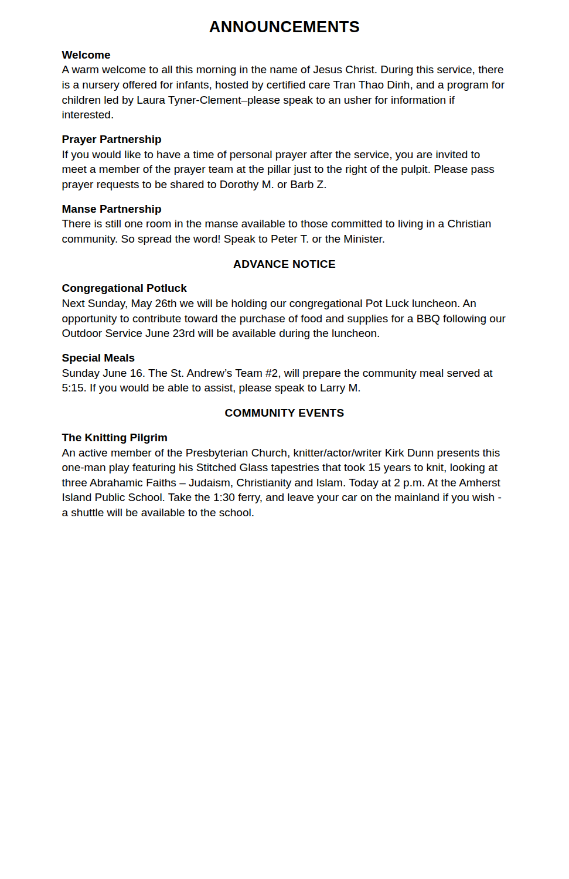ANNOUNCEMENTS
Welcome
A warm welcome to all this morning in the name of Jesus Christ. During this service, there is a nursery offered for infants, hosted by certified care Tran Thao Dinh, and a program for children led by Laura Tyner-Clement–please speak to an usher for information if interested.
Prayer Partnership
If you would like to have a time of personal prayer after the service, you are invited to meet a member of the prayer team at the pillar just to the right of the pulpit. Please pass prayer requests to be shared to Dorothy M. or Barb Z.
Manse Partnership
There is still one room in the manse available to those committed to living in a Christian community. So spread the word! Speak to Peter T. or the Minister.
ADVANCE NOTICE
Congregational Potluck
Next Sunday, May 26th we will be holding our congregational Pot Luck luncheon. An opportunity to contribute toward the purchase of food and supplies for a BBQ following our Outdoor Service June 23rd will be available during the luncheon.
Special Meals
Sunday June 16. The St. Andrew’s Team #2, will prepare the community meal served at 5:15. If you would be able to assist, please speak to Larry M.
COMMUNITY EVENTS
The Knitting Pilgrim
An active member of the Presbyterian Church, knitter/actor/writer Kirk Dunn presents this one-man play featuring his Stitched Glass tapestries that took 15 years to knit, looking at three Abrahamic Faiths – Judaism, Christianity and Islam. Today at 2 p.m. At the Amherst Island Public School. Take the 1:30 ferry, and leave your car on the mainland if you wish - a shuttle will be available to the school.